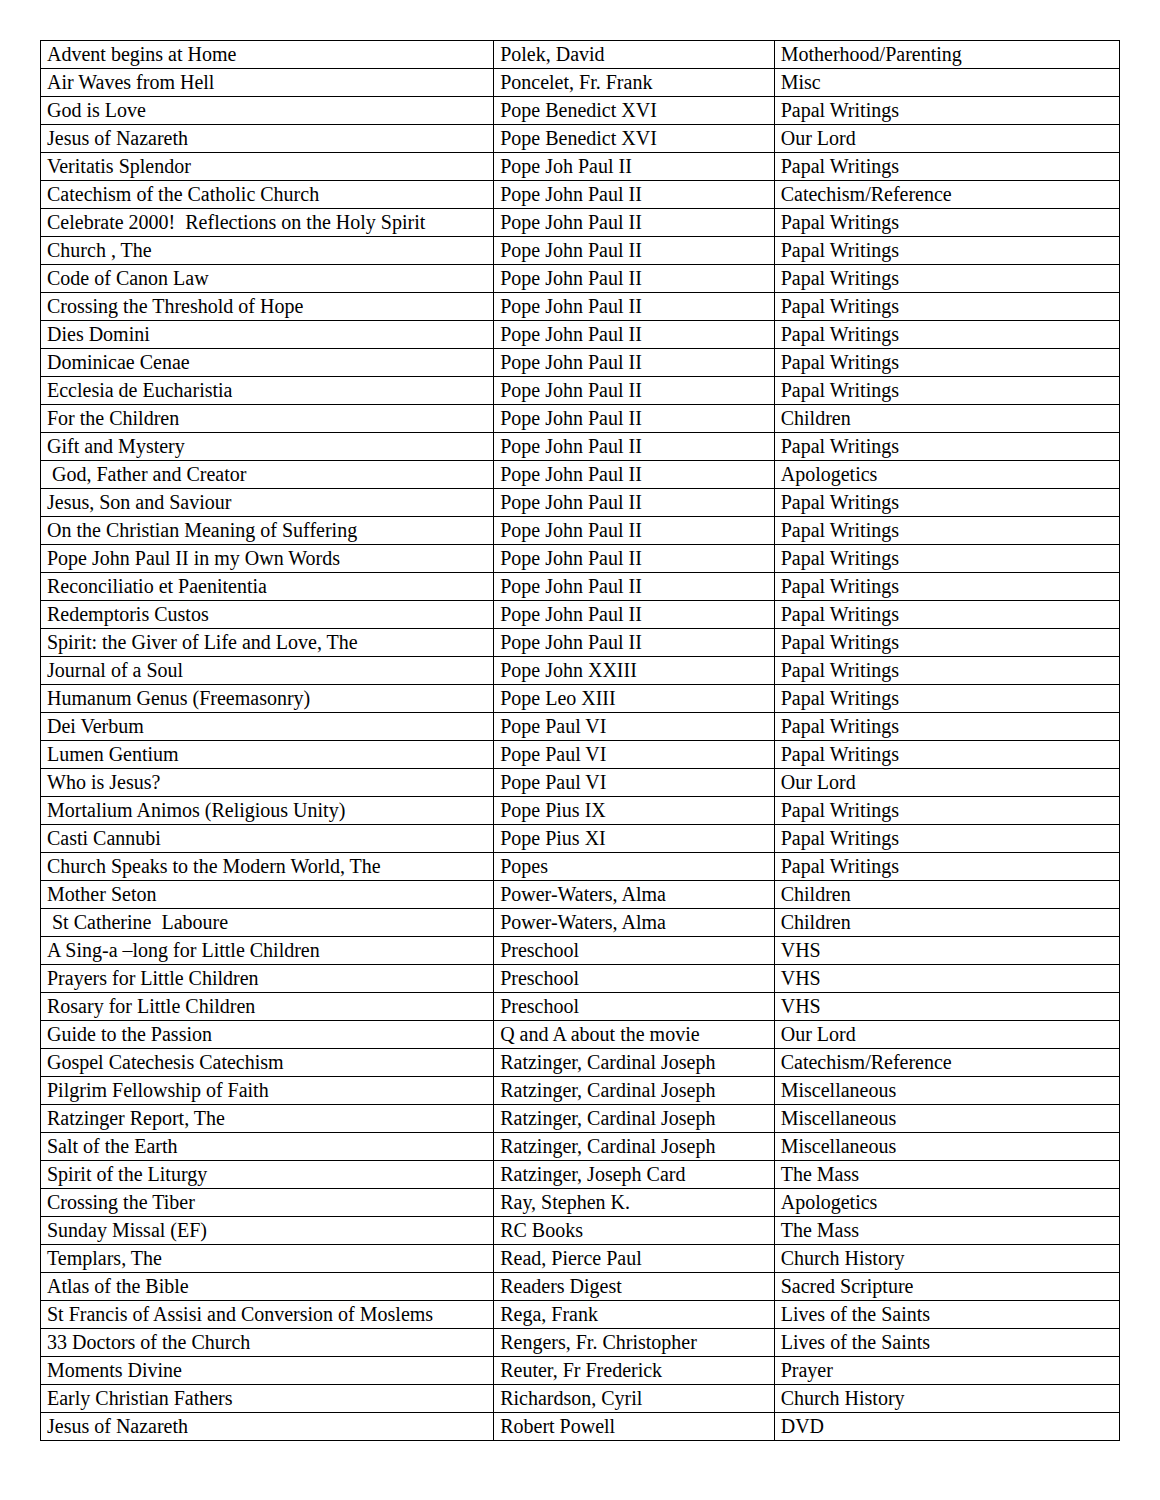| Advent begins at Home | Polek, David | Motherhood/Parenting |
| Air Waves from Hell | Poncelet, Fr. Frank | Misc |
| God is Love | Pope Benedict XVI | Papal Writings |
| Jesus of Nazareth | Pope Benedict XVI | Our Lord |
| Veritatis Splendor | Pope Joh Paul II | Papal Writings |
| Catechism of the Catholic Church | Pope John Paul II | Catechism/Reference |
| Celebrate 2000! Reflections on the Holy Spirit | Pope John Paul II | Papal Writings |
| Church , The | Pope John Paul II | Papal Writings |
| Code of Canon Law | Pope John Paul II | Papal Writings |
| Crossing the Threshold of Hope | Pope John Paul II | Papal Writings |
| Dies Domini | Pope John Paul II | Papal Writings |
| Dominicae Cenae | Pope John Paul II | Papal Writings |
| Ecclesia de Eucharistia | Pope John Paul II | Papal Writings |
| For the Children | Pope John Paul II | Children |
| Gift and Mystery | Pope John Paul II | Papal Writings |
| God, Father and Creator | Pope John Paul II | Apologetics |
| Jesus, Son and Saviour | Pope John Paul II | Papal Writings |
| On the Christian Meaning of Suffering | Pope John Paul II | Papal Writings |
| Pope John Paul II in my Own Words | Pope John Paul II | Papal Writings |
| Reconciliatio et Paenitentia | Pope John Paul II | Papal Writings |
| Redemptoris Custos | Pope John Paul II | Papal Writings |
| Spirit: the Giver of Life and Love, The | Pope John Paul II | Papal Writings |
| Journal of a Soul | Pope John XXIII | Papal Writings |
| Humanum Genus (Freemasonry) | Pope Leo XIII | Papal Writings |
| Dei Verbum | Pope Paul VI | Papal Writings |
| Lumen Gentium | Pope Paul VI | Papal Writings |
| Who is Jesus? | Pope Paul VI | Our Lord |
| Mortalium Animos (Religious Unity) | Pope Pius IX | Papal Writings |
| Casti Cannubi | Pope Pius XI | Papal Writings |
| Church Speaks to the Modern World, The | Popes | Papal Writings |
| Mother Seton | Power-Waters, Alma | Children |
| St Catherine Laboure | Power-Waters, Alma | Children |
| A Sing-a –long for Little Children | Preschool | VHS |
| Prayers for Little Children | Preschool | VHS |
| Rosary for Little Children | Preschool | VHS |
| Guide to the Passion | Q and A about the movie | Our Lord |
| Gospel Catechesis Catechism | Ratzinger, Cardinal Joseph | Catechism/Reference |
| Pilgrim Fellowship of Faith | Ratzinger, Cardinal Joseph | Miscellaneous |
| Ratzinger Report, The | Ratzinger, Cardinal Joseph | Miscellaneous |
| Salt of the Earth | Ratzinger, Cardinal Joseph | Miscellaneous |
| Spirit of the Liturgy | Ratzinger, Joseph Card | The Mass |
| Crossing the Tiber | Ray, Stephen K. | Apologetics |
| Sunday Missal (EF) | RC Books | The Mass |
| Templars, The | Read, Pierce Paul | Church History |
| Atlas of the Bible | Readers Digest | Sacred Scripture |
| St Francis of Assisi and Conversion of Moslems | Rega, Frank | Lives of the Saints |
| 33 Doctors of the Church | Rengers, Fr. Christopher | Lives of the Saints |
| Moments Divine | Reuter, Fr Frederick | Prayer |
| Early Christian Fathers | Richardson, Cyril | Church History |
| Jesus of Nazareth | Robert Powell | DVD |